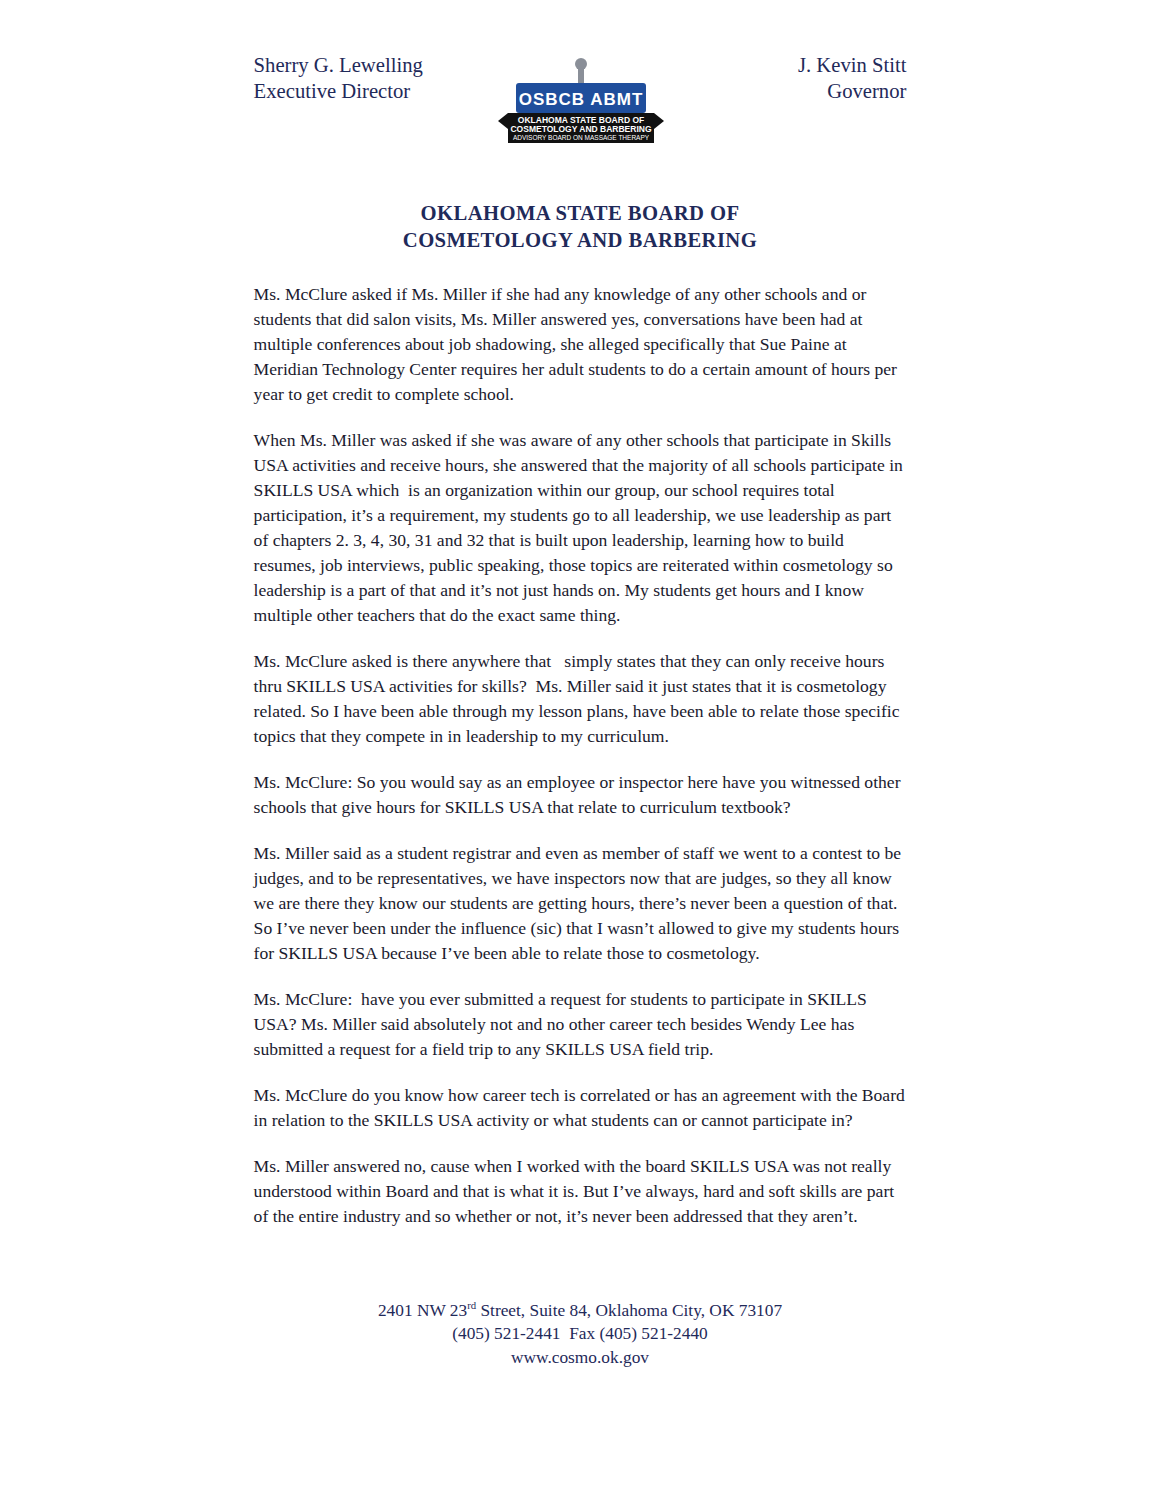Sherry G. Lewelling
Executive Director
J. Kevin Stitt
Governor
OSBCB ABMT OKLAHOMA STATE BOARD OF COSMETOLOGY AND BARBERING ADVISORY BOARD ON MASSAGE THERAPY
Oklahoma State Board of
Cosmetology and Barbering
Ms. McClure asked if Ms. Miller if she had any knowledge of any other schools and or students that did salon visits, Ms. Miller answered yes, conversations have been had at multiple conferences about job shadowing, she alleged specifically that Sue Paine at Meridian Technology Center requires her adult students to do a certain amount of hours per year to get credit to complete school.
When Ms. Miller was asked if she was aware of any other schools that participate in Skills USA activities and receive hours, she answered that the majority of all schools participate in SKILLS USA which is an organization within our group, our school requires total participation, it’s a requirement, my students go to all leadership, we use leadership as part of chapters 2. 3, 4, 30, 31 and 32 that is built upon leadership, learning how to build resumes, job interviews, public speaking, those topics are reiterated within cosmetology so leadership is a part of that and it’s not just hands on. My students get hours and I know multiple other teachers that do the exact same thing.
Ms. McClure asked is there anywhere that simply states that they can only receive hours thru SKILLS USA activities for skills? Ms. Miller said it just states that it is cosmetology related. So I have been able through my lesson plans, have been able to relate those specific topics that they compete in in leadership to my curriculum.
Ms. McClure: So you would say as an employee or inspector here have you witnessed other schools that give hours for SKILLS USA that relate to curriculum textbook?
Ms. Miller said as a student registrar and even as member of staff we went to a contest to be judges, and to be representatives, we have inspectors now that are judges, so they all know we are there they know our students are getting hours, there’s never been a question of that. So I’ve never been under the influence (sic) that I wasn’t allowed to give my students hours for SKILLS USA because I’ve been able to relate those to cosmetology.
Ms. McClure: have you ever submitted a request for students to participate in SKILLS USA? Ms. Miller said absolutely not and no other career tech besides Wendy Lee has submitted a request for a field trip to any SKILLS USA field trip.
Ms. McClure do you know how career tech is correlated or has an agreement with the Board in relation to the SKILLS USA activity or what students can or cannot participate in?
Ms. Miller answered no, cause when I worked with the board SKILLS USA was not really understood within Board and that is what it is. But I’ve always, hard and soft skills are part of the entire industry and so whether or not, it’s never been addressed that they aren’t.
2401 NW 23rd Street, Suite 84, Oklahoma City, OK 73107
(405) 521-2441 Fax (405) 521-2440
www.cosmo.ok.gov